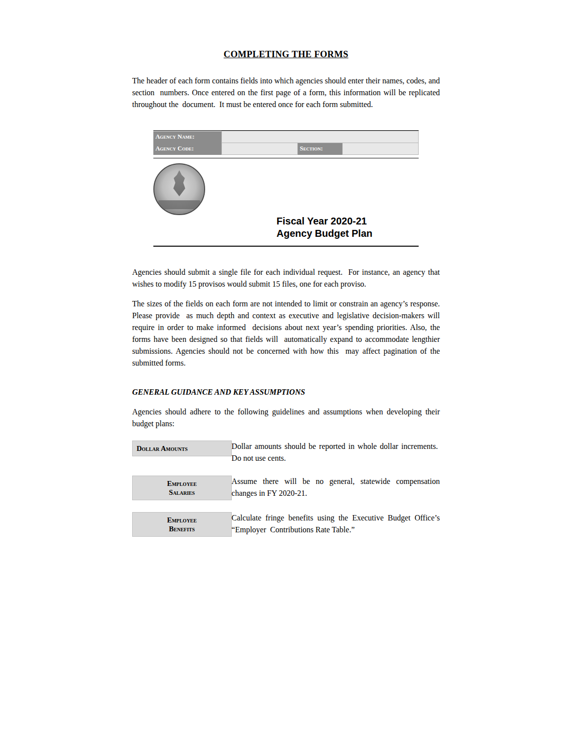COMPLETING THE FORMS
The header of each form contains fields into which agencies should enter their names, codes, and section numbers. Once entered on the first page of a form, this information will be replicated throughout the document. It must be entered once for each form submitted.
| Agency Name: | |
| Agency Code: | | Section: | |
Fiscal Year 2020-21Agency Budget Plan
Agencies should submit a single file for each individual request. For instance, an agency that wishes to modify 15 provisos would submit 15 files, one for each proviso.
The sizes of the fields on each form are not intended to limit or constrain an agency’s response. Please provide as much depth and context as executive and legislative decision-makers will require in order to make informed decisions about next year’s spending priorities. Also, the forms have been designed so that fields will automatically expand to accommodate lengthier submissions. Agencies should not be concerned with how this may affect pagination of the submitted forms.
GENERAL GUIDANCE AND KEY ASSUMPTIONS
Agencies should adhere to the following guidelines and assumptions when developing their budget plans:
| Dollar Amounts | Dollar amounts should be reported in whole dollar increments. Do not use cents. |
| Employee Salaries | Assume there will be no general, statewide compensation changes in FY 2020-21. |
| Employee Benefits | Calculate fringe benefits using the Executive Budget Office’s “Employer Contributions Rate Table.” |